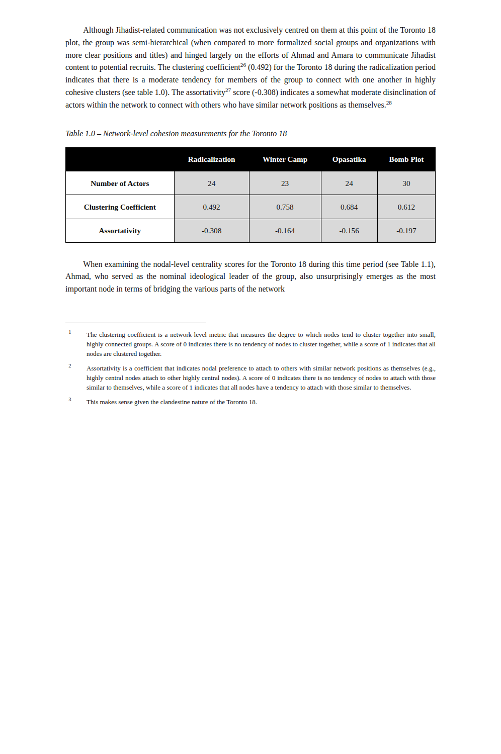Although Jihadist-related communication was not exclusively centred on them at this point of the Toronto 18 plot, the group was semi-hierarchical (when compared to more formalized social groups and organizations with more clear positions and titles) and hinged largely on the efforts of Ahmad and Amara to communicate Jihadist content to potential recruits. The clustering coefficient26 (0.492) for the Toronto 18 during the radicalization period indicates that there is a moderate tendency for members of the group to connect with one another in highly cohesive clusters (see table 1.0). The assortativity27 score (-0.308) indicates a somewhat moderate disinclination of actors within the network to connect with others who have similar network positions as themselves.28
Table 1.0 – Network-level cohesion measurements for the Toronto 18
| | Radicalization | Winter Camp | Opasatika | Bomb Plot |
| --- | --- | --- | --- | --- |
| Number of Actors | 24 | 23 | 24 | 30 |
| Clustering Coefficient | 0.492 | 0.758 | 0.684 | 0.612 |
| Assortativity | -0.308 | -0.164 | -0.156 | -0.197 |
When examining the nodal-level centrality scores for the Toronto 18 during this time period (see Table 1.1), Ahmad, who served as the nominal ideological leader of the group, also unsurprisingly emerges as the most important node in terms of bridging the various parts of the network
The clustering coefficient is a network-level metric that measures the degree to which nodes tend to cluster together into small, highly connected groups. A score of 0 indicates there is no tendency of nodes to cluster together, while a score of 1 indicates that all nodes are clustered together.
Assortativity is a coefficient that indicates nodal preference to attach to others with similar network positions as themselves (e.g., highly central nodes attach to other highly central nodes). A score of 0 indicates there is no tendency of nodes to attach with those similar to themselves, while a score of 1 indicates that all nodes have a tendency to attach with those similar to themselves.
This makes sense given the clandestine nature of the Toronto 18.